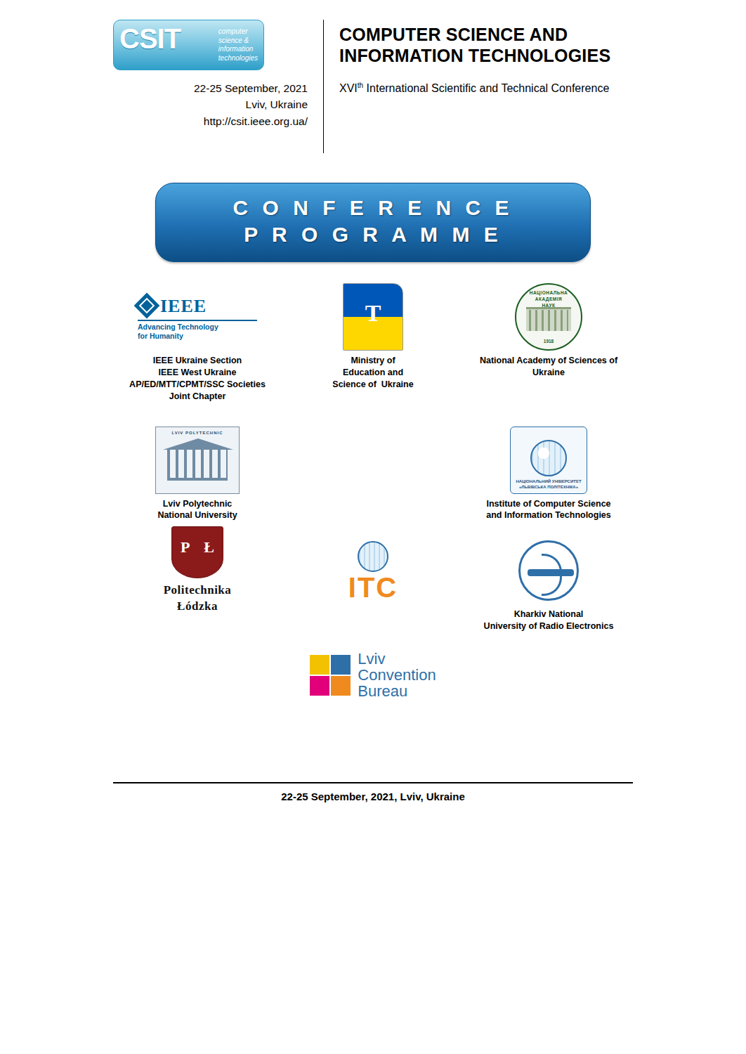CSIT computer
science &
information
technologies
22-25 September, 2021
Lviv, Ukraine
http://csit.ieee.org.ua/
COMPUTER SCIENCE AND
INFORMATION TECHNOLOGIES
XVIth International Scientific and Technical Conference
C O N F E R E N C E
P R O G R A M M E
IEEE
Advancing Technology
for Humanity
IEEE Ukraine Section
IEEE West Ukraine
AP/ED/MTT/CPMT/SSC Societies
Joint Chapter
Т
Ministry of
Education and
Science of Ukraine
НАЦІОНАЛЬНА
АКАДЕМІЯ
НАУК
УКРАЇНИ
1918
National Academy of Sciences of
Ukraine
LVIV POLYTECHNIC
Lviv Polytechnic
National University
НАЦІОНАЛЬНИЙ УНІВЕРСИТЕТ
«ЛЬВІВСЬКА ПОЛІТЕХНІКА»
Institute of Computer Science
and Information Technologies
Politechnika Łódzka
ITC
Kharkiv National
University of Radio Electronics
Lviv
Convention
Bureau
22-25 September, 2021, Lviv, Ukraine